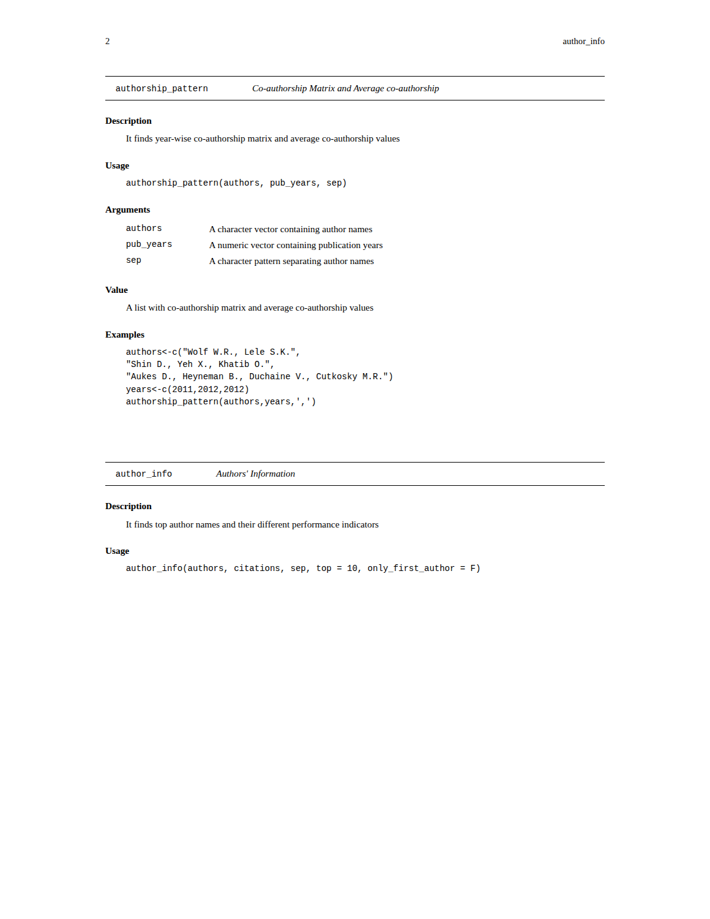2 author_info
authorship_pattern Co-authorship Matrix and Average co-authorship
Description
It finds year-wise co-authorship matrix and average co-authorship values
Usage
authorship_pattern(authors, pub_years, sep)
Arguments
| authors | A character vector containing author names |
| pub_years | A numeric vector containing publication years |
| sep | A character pattern separating author names |
Value
A list with co-authorship matrix and average co-authorship values
Examples
authors<-c("Wolf W.R., Lele S.K.",
"Shin D., Yeh X., Khatib O.",
"Aukes D., Heyneman B., Duchaine V., Cutkosky M.R.")
years<-c(2011,2012,2012)
authorship_pattern(authors,years,',')
author_info Authors' Information
Description
It finds top author names and their different performance indicators
Usage
author_info(authors, citations, sep, top = 10, only_first_author = F)